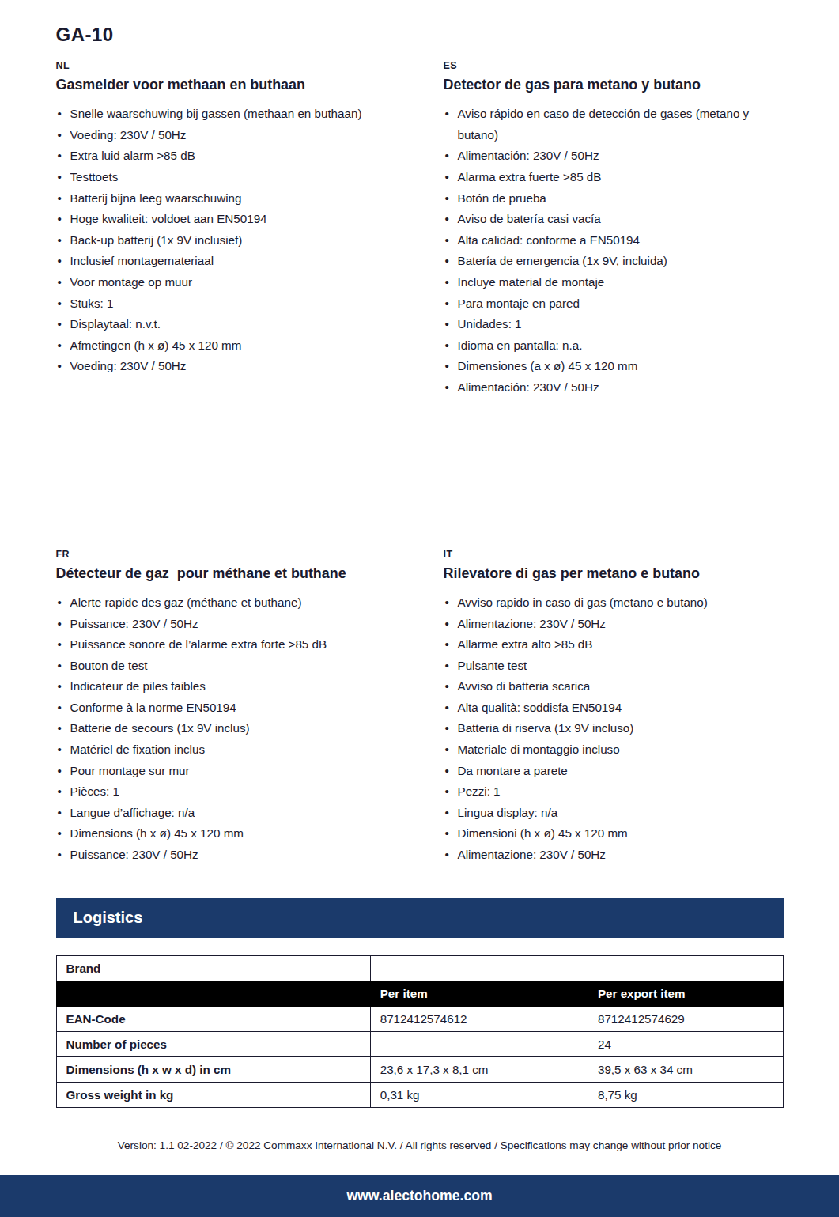GA-10
NL
Gasmelder voor methaan en buthaan
Snelle waarschuwing bij gassen (methaan en buthaan)
Voeding: 230V / 50Hz
Extra luid alarm >85 dB
Testtoets
Batterij bijna leeg waarschuwing
Hoge kwaliteit: voldoet aan EN50194
Back-up batterij (1x 9V inclusief)
Inclusief montagemateriaal
Voor montage op muur
Stuks: 1
Displaytaal: n.v.t.
Afmetingen (h x ø) 45 x 120 mm
Voeding: 230V / 50Hz
ES
Detector de gas para metano y butano
Aviso rápido en caso de detección de gases (metano y butano)
Alimentación: 230V / 50Hz
Alarma extra fuerte >85 dB
Botón de prueba
Aviso de batería casi vacía
Alta calidad: conforme a EN50194
Batería de emergencia (1x 9V, incluida)
Incluye material de montaje
Para montaje en pared
Unidades: 1
Idioma en pantalla: n.a.
Dimensiones (a x ø) 45 x 120 mm
Alimentación: 230V / 50Hz
FR
Détecteur de gaz pour méthane et buthane
Alerte rapide des gaz (méthane et buthane)
Puissance: 230V / 50Hz
Puissance sonore de l’alarme extra forte >85 dB
Bouton de test
Indicateur de piles faibles
Conforme à la norme EN50194
Batterie de secours (1x 9V inclus)
Matériel de fixation inclus
Pour montage sur mur
Pièces: 1
Langue d’affichage: n/a
Dimensions (h x ø) 45 x 120 mm
Puissance: 230V / 50Hz
IT
Rilevatore di gas per metano e butano
Avviso rapido in caso di gas (metano e butano)
Alimentazione: 230V / 50Hz
Allarme extra alto >85 dB
Pulsante test
Avviso di batteria scarica
Alta qualità: soddisfa EN50194
Batteria di riserva (1x 9V incluso)
Materiale di montaggio incluso
Da montare a parete
Pezzi: 1
Lingua display: n/a
Dimensioni (h x ø) 45 x 120 mm
Alimentazione: 230V / 50Hz
Logistics
| Brand | | |
| --- | --- | --- |
| | Per item | Per export item |
| EAN-Code | 8712412574612 | 8712412574629 |
| Number of pieces | | 24 |
| Dimensions (h x w x d) in cm | 23,6 x 17,3 x 8,1 cm | 39,5 x 63 x 34 cm |
| Gross weight in kg | 0,31 kg | 8,75 kg |
Version: 1.1 02-2022 / © 2022 Commaxx International N.V. / All rights reserved / Specifications may change without prior notice
www.alectohome.com